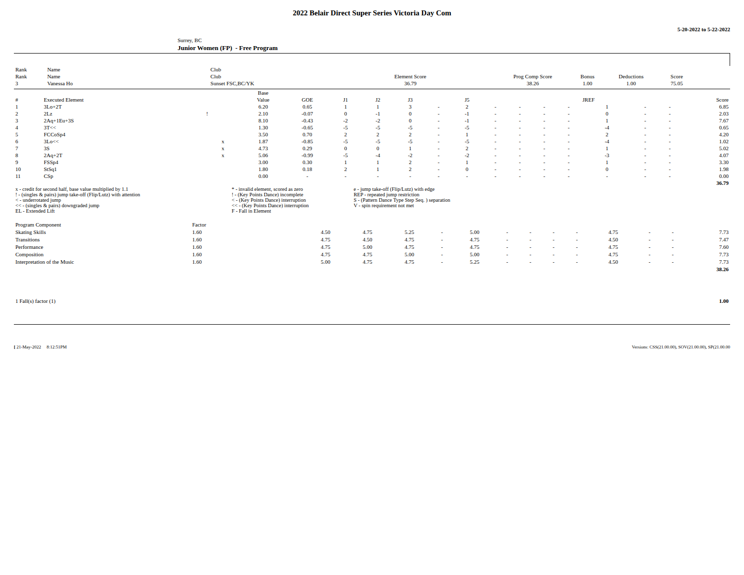2022 Belair Direct Super Series Victoria Day Com
5-20-2022 to 5-22-2022
Surrey, BC
Junior Women (FP) - Free Program
| Rank | Name | Club | | | | | | | | | | | | | | |
| Rank | Name | Club | Element Score | Prog Comp Score | Bonus | Deductions | Score |
| 3 | Vanessa Ho | Sunset FSC,BC/YK | 36.79 | 38.26 | 1.00 | 1.00 | 75.05 |
| | | | Base | | | | | | | | | | | | | | |
| # | Executed Element | | Value | GOE | J1 | J2 | J3 | | J5 | | | | | JREF | | | Score |
| 1 | 3Lo+2T | | 6.20 | 0.65 | 1 | 1 | 3 | - | 2 | - | - | - | - | 1 | - | - | 6.85 |
| 2 | 2Lz | ! | 2.10 | -0.07 | 0 | -1 | 0 | - | -1 | - | - | - | - | 0 | - | - | 2.03 |
| 3 | 2Aq+1Eu+3S | | 8.10 | -0.43 | -2 | -2 | 0 | - | -1 | - | - | - | - | 1 | - | - | 7.67 |
| 4 | 3T<< | | 1.30 | -0.65 | -5 | -5 | -5 | - | -5 | - | - | - | - | -4 | - | - | 0.65 |
| 5 | FCCoSp4 | | 3.50 | 0.70 | 2 | 2 | 2 | - | 1 | - | - | - | - | 2 | - | - | 4.20 |
| 6 | 3Lo<< | x | 1.87 | -0.85 | -5 | -5 | -5 | - | -5 | - | - | - | - | -4 | - | - | 1.02 |
| 7 | 3S | x | 4.73 | 0.29 | 0 | 0 | 1 | - | 2 | - | - | - | - | 1 | - | - | 5.02 |
| 8 | 2Aq+2T | x | 5.06 | -0.99 | -5 | -4 | -2 | - | -2 | - | - | - | - | -3 | - | - | 4.07 |
| 9 | FSSp4 | | 3.00 | 0.30 | 1 | 1 | 2 | - | 1 | - | - | - | - | 1 | - | - | 3.30 |
| 10 | StSq1 | | 1.80 | 0.18 | 2 | 1 | 2 | - | 0 | - | - | - | - | 0 | - | - | 1.98 |
| 11 | CSp | | 0.00 | - | - | - | - | - | - | - | - | - | - | - | - | - | 0.00 |
| | 36.79 |
| x - credit for second half, base value multiplied by 1.1 | * - invalid element, scored as zero | e - jump take-off (Flip/Lutz) with edge |
| ! - (singles & pairs) jump take-off (Flip/Lutz) with attention | ! - (Key Points Dance) incomplete | REP - repeated jump restriction |
| < - underrotated jump | < - (Key Points Dance) interruption | S - (Pattern Dance Type Step Seq. ) separation |
| << - (singles & pairs) downgraded jump | << - (Key Points Dance) interruption | V - spin requirement not met |
| EL - Extended Lift | F - Fall in Element | |
| Program Component | Factor | | | | | | | | | | | | | | |
| Skating Skills | 1.60 | | 4.50 | 4.75 | 5.25 | - | 5.00 | - | - | - | - | 4.75 | - | - | 7.73 |
| Transitions | 1.60 | | 4.75 | 4.50 | 4.75 | - | 4.75 | - | - | - | - | 4.50 | - | - | 7.47 |
| Performance | 1.60 | | 4.75 | 5.00 | 4.75 | - | 4.75 | - | - | - | - | 4.75 | - | - | 7.60 |
| Composition | 1.60 | | 4.75 | 4.75 | 5.00 | - | 5.00 | - | - | - | - | 4.75 | - | - | 7.73 |
| Interpretation of the Music | 1.60 | | 5.00 | 4.75 | 4.75 | - | 5.25 | - | - | - | - | 4.50 | - | - | 7.73 |
| | 38.26 |
| 1 Fall(s) factor (1) | 1.00 |
[ 21-May-2022 8:12:51PM
Versions: CSS(21.00.00), SOV(21.00.00), SP(21.00.00